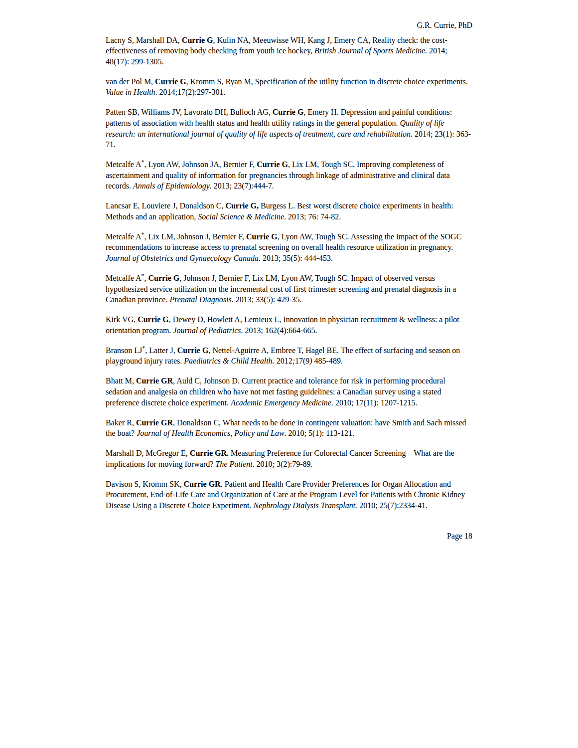G.R. Currie, PhD
Lacny S, Marshall DA, Currie G, Kulin NA, Meeuwisse WH, Kang J, Emery CA, Reality check: the cost-effectiveness of removing body checking from youth ice hockey, British Journal of Sports Medicine. 2014; 48(17): 299-1305.
van der Pol M, Currie G, Kromm S, Ryan M, Specification of the utility function in discrete choice experiments. Value in Health. 2014;17(2):297-301.
Patten SB, Williams JV, Lavorato DH, Bulloch AG, Currie G, Emery H. Depression and painful conditions: patterns of association with health status and health utility ratings in the general population. Quality of life research: an international journal of quality of life aspects of treatment, care and rehabilitation. 2014; 23(1): 363-71.
Metcalfe A*, Lyon AW, Johnson JA, Bernier F, Currie G, Lix LM, Tough SC. Improving completeness of ascertainment and quality of information for pregnancies through linkage of administrative and clinical data records. Annals of Epidemiology. 2013; 23(7):444-7.
Lancsar E, Louviere J, Donaldson C, Currie G, Burgess L. Best worst discrete choice experiments in health: Methods and an application, Social Science & Medicine. 2013; 76: 74-82.
Metcalfe A*, Lix LM, Johnson J, Bernier F, Currie G, Lyon AW, Tough SC. Assessing the impact of the SOGC recommendations to increase access to prenatal screening on overall health resource utilization in pregnancy. Journal of Obstetrics and Gynaecology Canada. 2013; 35(5): 444-453.
Metcalfe A*, Currie G, Johnson J, Bernier F, Lix LM, Lyon AW, Tough SC. Impact of observed versus hypothesized service utilization on the incremental cost of first trimester screening and prenatal diagnosis in a Canadian province. Prenatal Diagnosis. 2013; 33(5): 429-35.
Kirk VG, Currie G, Dewey D, Howlett A, Lemieux L, Innovation in physician recruitment & wellness: a pilot orientation program. Journal of Pediatrics. 2013; 162(4):664-665.
Branson LJ*, Latter J, Currie G, Nettel-Aguirre A, Embree T, Hagel BE. The effect of surfacing and season on playground injury rates. Paediatrics & Child Health. 2012; 17(9) 485-489.
Bhatt M, Currie GR, Auld C, Johnson D. Current practice and tolerance for risk in performing procedural sedation and analgesia on children who have not met fasting guidelines: a Canadian survey using a stated preference discrete choice experiment. Academic Emergency Medicine. 2010; 17(11): 1207-1215.
Baker R, Currie GR, Donaldson C, What needs to be done in contingent valuation: have Smith and Sach missed the boat? Journal of Health Economics, Policy and Law. 2010; 5(1): 113-121.
Marshall D, McGregor E, Currie GR. Measuring Preference for Colorectal Cancer Screening – What are the implications for moving forward? The Patient. 2010; 3(2):79-89.
Davison S, Kromm SK, Currie GR. Patient and Health Care Provider Preferences for Organ Allocation and Procurement, End-of-Life Care and Organization of Care at the Program Level for Patients with Chronic Kidney Disease Using a Discrete Choice Experiment. Nephrology Dialysis Transplant. 2010; 25(7):2334-41.
Page 18